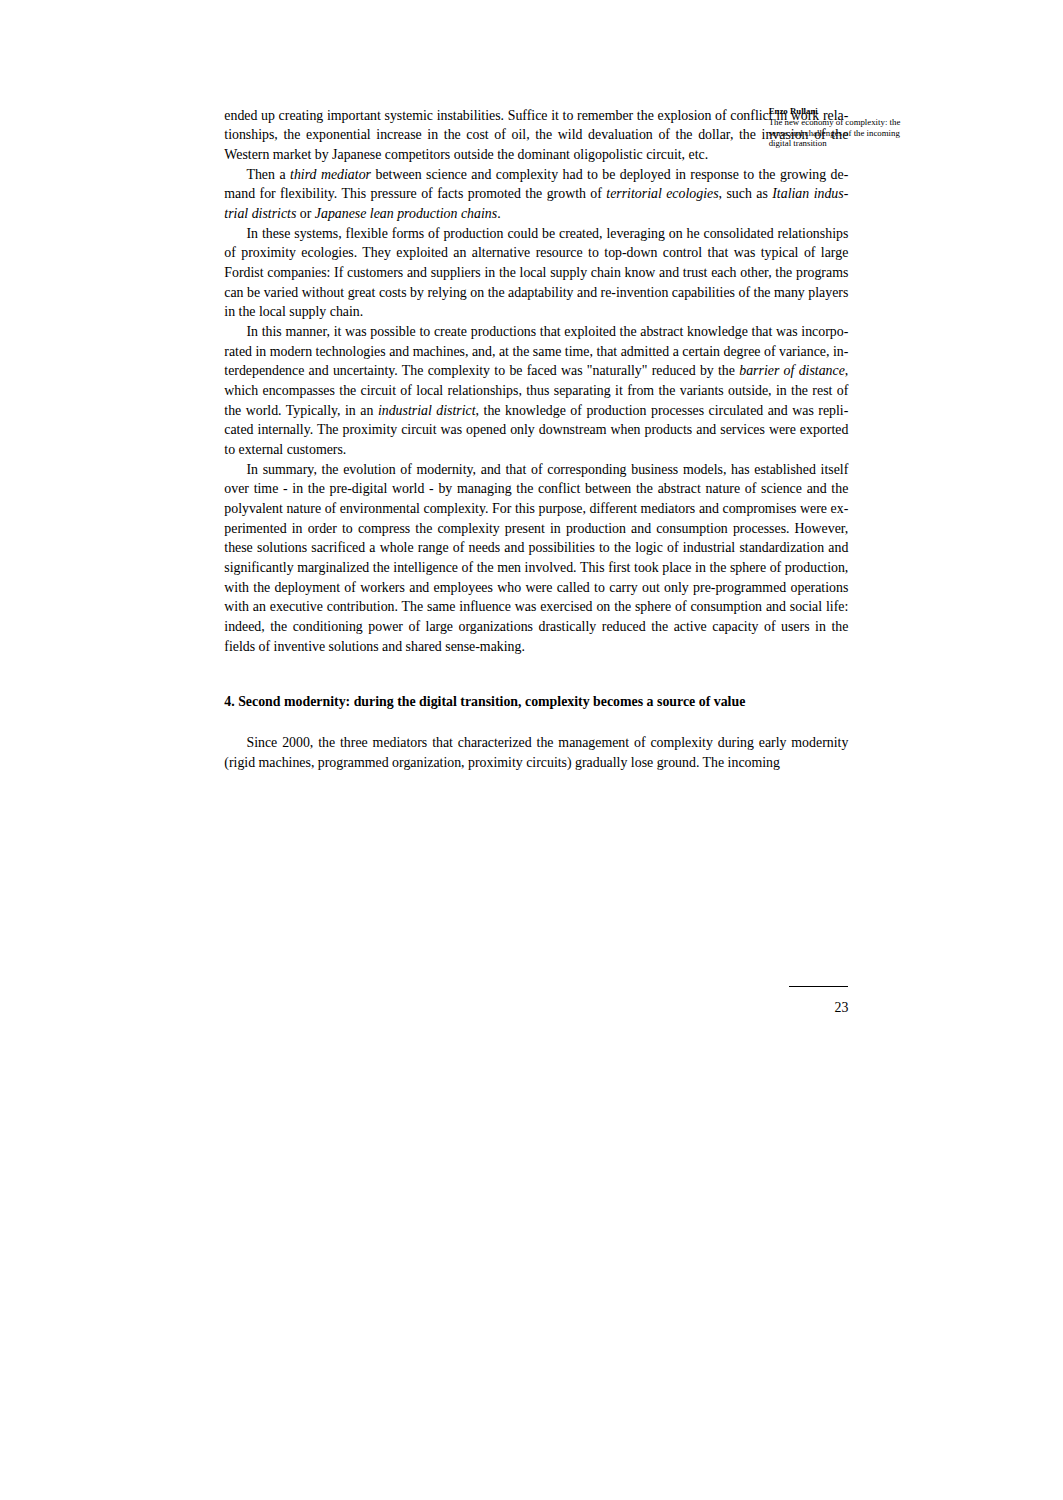Enzo Rullani The new economy of complexity: the sense and challenges of the incoming digital transition
ended up creating important systemic instabilities. Suffice it to remember the explosion of conflict in work relationships, the exponential increase in the cost of oil, the wild devaluation of the dollar, the invasion of the Western market by Japanese competitors outside the dominant oligopolistic circuit, etc.
Then a third mediator between science and complexity had to be deployed in response to the growing demand for flexibility. This pressure of facts promoted the growth of territorial ecologies, such as Italian industrial districts or Japanese lean production chains.
In these systems, flexible forms of production could be created, leveraging on he consolidated relationships of proximity ecologies. They exploited an alternative resource to top-down control that was typical of large Fordist companies: If customers and suppliers in the local supply chain know and trust each other, the programs can be varied without great costs by relying on the adaptability and re-invention capabilities of the many players in the local supply chain.
In this manner, it was possible to create productions that exploited the abstract knowledge that was incorporated in modern technologies and machines, and, at the same time, that admitted a certain degree of variance, interdependence and uncertainty. The complexity to be faced was "naturally" reduced by the barrier of distance, which encompasses the circuit of local relationships, thus separating it from the variants outside, in the rest of the world. Typically, in an industrial district, the knowledge of production processes circulated and was replicated internally. The proximity circuit was opened only downstream when products and services were exported to external customers.
In summary, the evolution of modernity, and that of corresponding business models, has established itself over time - in the pre-digital world - by managing the conflict between the abstract nature of science and the polyvalent nature of environmental complexity. For this purpose, different mediators and compromises were experimented in order to compress the complexity present in production and consumption processes. However, these solutions sacrificed a whole range of needs and possibilities to the logic of industrial standardization and significantly marginalized the intelligence of the men involved. This first took place in the sphere of production, with the deployment of workers and employees who were called to carry out only pre-programmed operations with an executive contribution. The same influence was exercised on the sphere of consumption and social life: indeed, the conditioning power of large organizations drastically reduced the active capacity of users in the fields of inventive solutions and shared sense-making.
4. Second modernity: during the digital transition, complexity becomes a source of value
Since 2000, the three mediators that characterized the management of complexity during early modernity (rigid machines, programmed organization, proximity circuits) gradually lose ground. The incoming
23